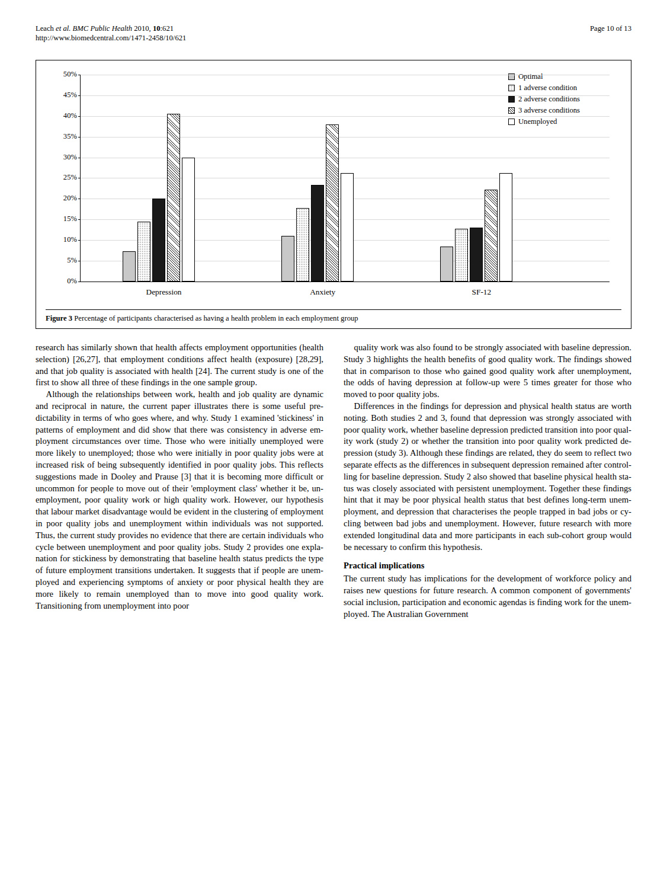Leach et al. BMC Public Health 2010, 10:621
http://www.biomedcentral.com/1471-2458/10/621
Page 10 of 13
Optimal
1 adverse condition
2 adverse conditions
3 adverse conditions
Unemployed
50%
45%
40%
35%
30%
25%
20%
15%
10%
5%
0%
Depression
Anxiety
SF-12
Figure 3 Percentage of participants characterised as having a health problem in each employment group
research has similarly shown that health affects employment opportunities (health selection) [26,27], that employment conditions affect health (exposure) [28,29], and that job quality is associated with health [24]. The current study is one of the first to show all three of these findings in the one sample group.
Although the relationships between work, health and job quality are dynamic and reciprocal in nature, the current paper illustrates there is some useful predictability in terms of who goes where, and why. Study 1 examined 'stickiness' in patterns of employment and did show that there was consistency in adverse employment circumstances over time. Those who were initially unemployed were more likely to unemployed; those who were initially in poor quality jobs were at increased risk of being subsequently identified in poor quality jobs. This reflects suggestions made in Dooley and Prause [3] that it is becoming more difficult or uncommon for people to move out of their 'employment class' whether it be, unemployment, poor quality work or high quality work. However, our hypothesis that labour market disadvantage would be evident in the clustering of employment in poor quality jobs and unemployment within individuals was not supported. Thus, the current study provides no evidence that there are certain individuals who cycle between unemployment and poor quality jobs. Study 2 provides one explanation for stickiness by demonstrating that baseline health status predicts the type of future employment transitions undertaken. It suggests that if people are unemployed and experiencing symptoms of anxiety or poor physical health they are more likely to remain unemployed than to move into good quality work. Transitioning from unemployment into poor
quality work was also found to be strongly associated with baseline depression. Study 3 highlights the health benefits of good quality work. The findings showed that in comparison to those who gained good quality work after unemployment, the odds of having depression at follow-up were 5 times greater for those who moved to poor quality jobs.
Differences in the findings for depression and physical health status are worth noting. Both studies 2 and 3, found that depression was strongly associated with poor quality work, whether baseline depression predicted transition into poor quality work (study 2) or whether the transition into poor quality work predicted depression (study 3). Although these findings are related, they do seem to reflect two separate effects as the differences in subsequent depression remained after controlling for baseline depression. Study 2 also showed that baseline physical health status was closely associated with persistent unemployment. Together these findings hint that it may be poor physical health status that best defines long-term unemployment, and depression that characterises the people trapped in bad jobs or cycling between bad jobs and unemployment. However, future research with more extended longitudinal data and more participants in each sub-cohort group would be necessary to confirm this hypothesis.
Practical implications
The current study has implications for the development of workforce policy and raises new questions for future research. A common component of governments' social inclusion, participation and economic agendas is finding work for the unemployed. The Australian Government